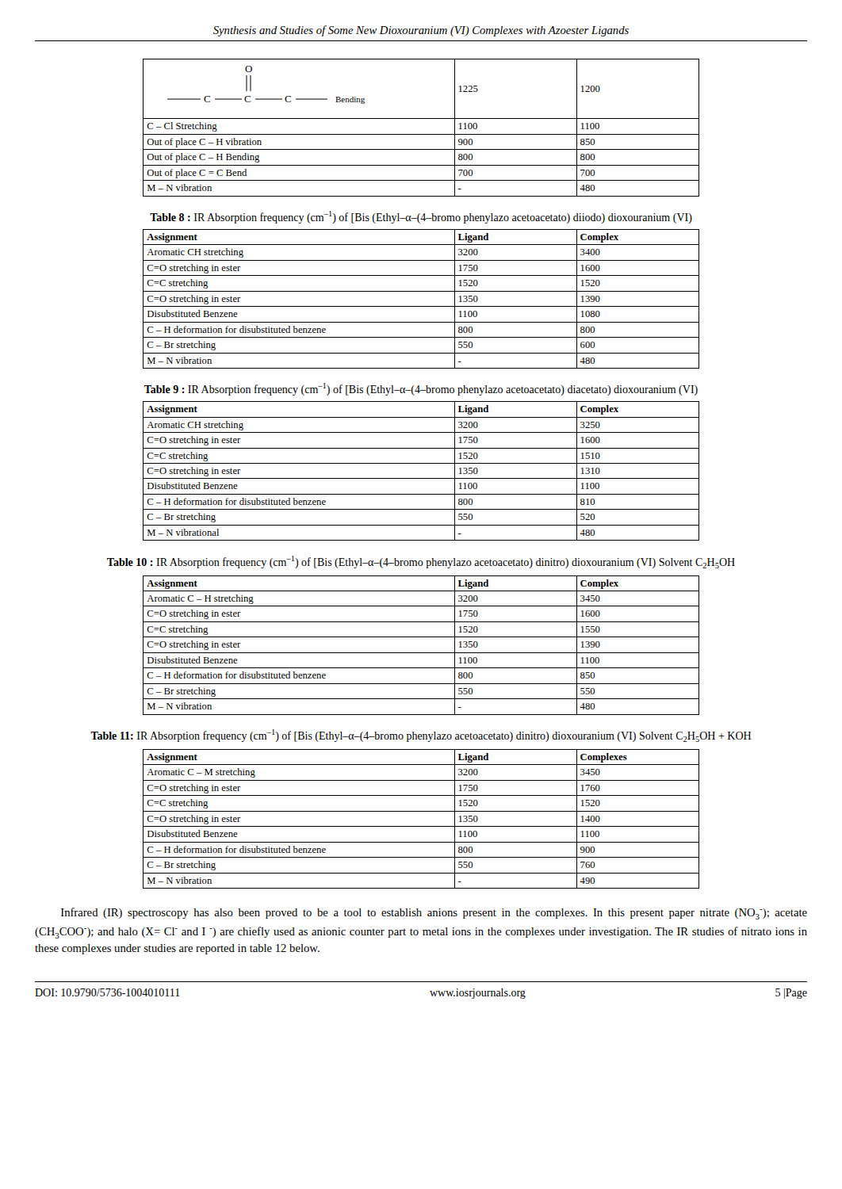Synthesis and Studies of Some New Dioxouranium (VI) Complexes with Azoester Ligands
| O C C C Bending | 1225 | 1200 |
| C – Cl Stretching | 1100 | 1100 |
| Out of place C – H vibration | 900 | 850 |
| Out of place C – H Bending | 800 | 800 |
| Out of place C = C Bend | 700 | 700 |
| M – N vibration | - | 480 |
Table 8 : IR Absorption frequency (cm–1) of [Bis (Ethyl–α–(4–bromo phenylazo acetoacetato) diiodo) dioxouranium (VI)
| Assignment | Ligand | Complex |
| --- | --- | --- |
| Aromatic CH stretching | 3200 | 3400 |
| C=O stretching in ester | 1750 | 1600 |
| C=C stretching | 1520 | 1520 |
| C=O stretching in ester | 1350 | 1390 |
| Disubstituted Benzene | 1100 | 1080 |
| C – H deformation for disubstituted benzene | 800 | 800 |
| C – Br stretching | 550 | 600 |
| M – N vibration | - | 480 |
Table 9 : IR Absorption frequency (cm–1) of [Bis (Ethyl–α–(4–bromo phenylazo acetoacetato) diacetato) dioxouranium (VI)
| Assignment | Ligand | Complex |
| --- | --- | --- |
| Aromatic CH stretching | 3200 | 3250 |
| C=O stretching in ester | 1750 | 1600 |
| C=C stretching | 1520 | 1510 |
| C=O stretching in ester | 1350 | 1310 |
| Disubstituted Benzene | 1100 | 1100 |
| C – H deformation for disubstituted benzene | 800 | 810 |
| C – Br stretching | 550 | 520 |
| M – N vibrational | - | 480 |
Table 10 : IR Absorption frequency (cm–1) of [Bis (Ethyl–α–(4–bromo phenylazo acetoacetato) dinitro) dioxouranium (VI) Solvent C2H5OH
| Assignment | Ligand | Complex |
| --- | --- | --- |
| Aromatic C – H stretching | 3200 | 3450 |
| C=O stretching in ester | 1750 | 1600 |
| C=C stretching | 1520 | 1550 |
| C=O stretching in ester | 1350 | 1390 |
| Disubstituted Benzene | 1100 | 1100 |
| C – H deformation for disubstituted benzene | 800 | 850 |
| C – Br stretching | 550 | 550 |
| M – N vibration | - | 480 |
Table 11: IR Absorption frequency (cm–1) of [Bis (Ethyl–α–(4–bromo phenylazo acetoacetato) dinitro) dioxouranium (VI) Solvent C2H5OH + KOH
| Assignment | Ligand | Complexes |
| --- | --- | --- |
| Aromatic C – M stretching | 3200 | 3450 |
| C=O stretching in ester | 1750 | 1760 |
| C=C stretching | 1520 | 1520 |
| C=O stretching in ester | 1350 | 1400 |
| Disubstituted Benzene | 1100 | 1100 |
| C – H deformation for disubstituted benzene | 800 | 900 |
| C – Br stretching | 550 | 760 |
| M – N vibration | - | 490 |
Infrared (IR) spectroscopy has also been proved to be a tool to establish anions present in the complexes. In this present paper nitrate (NO3-); acetate (CH3COO-); and halo (X= Cl- and I -) are chiefly used as anionic counter part to metal ions in the complexes under investigation. The IR studies of nitrato ions in these complexes under studies are reported in table 12 below.
DOI: 10.9790/5736-1004010111 www.iosrjournals.org 5 |Page